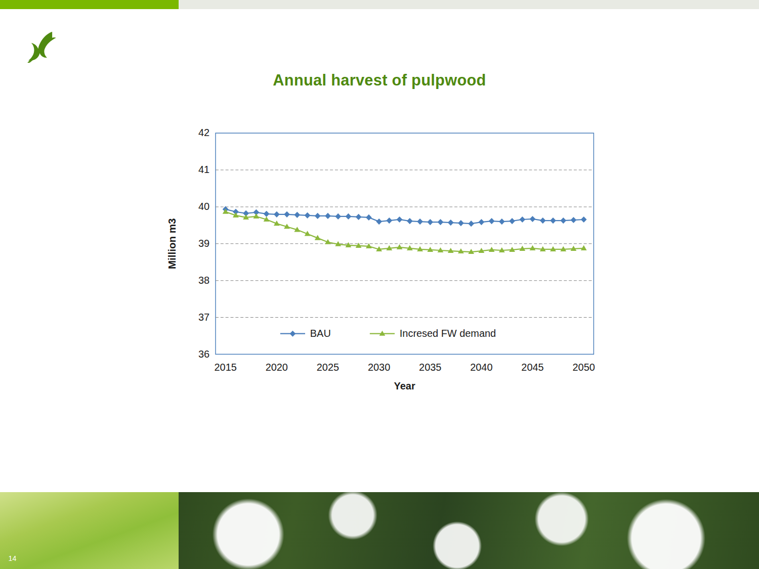Annual harvest of pulpwood
36 37 38 39 40 41 42 Million m3 2015 2020 2025 2030 2035 2040 2045 2050 Year BAU Incresed FW demand
14